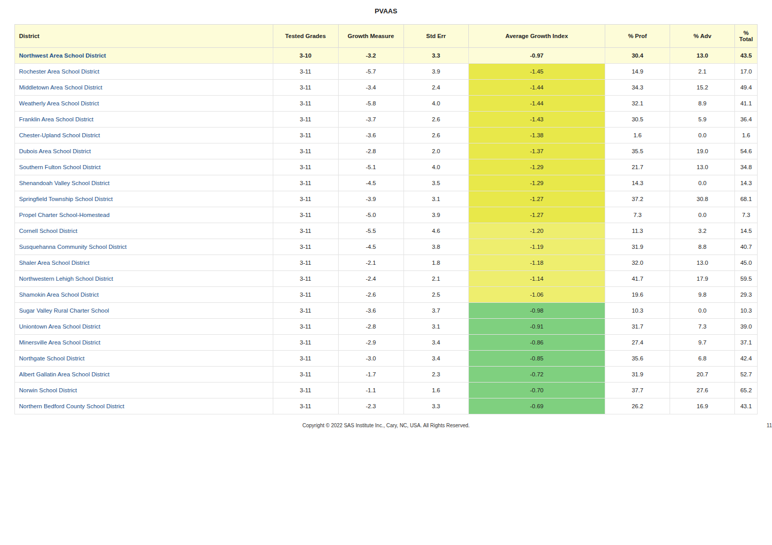PVAAS
| District | Tested Grades | Growth Measure | Std Err | Average Growth Index | % Prof | % Adv | % Total |
| --- | --- | --- | --- | --- | --- | --- | --- |
| Northwest Area School District | 3-10 | -3.2 | 3.3 | -0.97 | 30.4 | 13.0 | 43.5 |
| Rochester Area School District | 3-11 | -5.7 | 3.9 | -1.45 | 14.9 | 2.1 | 17.0 |
| Middletown Area School District | 3-11 | -3.4 | 2.4 | -1.44 | 34.3 | 15.2 | 49.4 |
| Weatherly Area School District | 3-11 | -5.8 | 4.0 | -1.44 | 32.1 | 8.9 | 41.1 |
| Franklin Area School District | 3-11 | -3.7 | 2.6 | -1.43 | 30.5 | 5.9 | 36.4 |
| Chester-Upland School District | 3-11 | -3.6 | 2.6 | -1.38 | 1.6 | 0.0 | 1.6 |
| Dubois Area School District | 3-11 | -2.8 | 2.0 | -1.37 | 35.5 | 19.0 | 54.6 |
| Southern Fulton School District | 3-11 | -5.1 | 4.0 | -1.29 | 21.7 | 13.0 | 34.8 |
| Shenandoah Valley School District | 3-11 | -4.5 | 3.5 | -1.29 | 14.3 | 0.0 | 14.3 |
| Springfield Township School District | 3-11 | -3.9 | 3.1 | -1.27 | 37.2 | 30.8 | 68.1 |
| Propel Charter School-Homestead | 3-11 | -5.0 | 3.9 | -1.27 | 7.3 | 0.0 | 7.3 |
| Cornell School District | 3-11 | -5.5 | 4.6 | -1.20 | 11.3 | 3.2 | 14.5 |
| Susquehanna Community School District | 3-11 | -4.5 | 3.8 | -1.19 | 31.9 | 8.8 | 40.7 |
| Shaler Area School District | 3-11 | -2.1 | 1.8 | -1.18 | 32.0 | 13.0 | 45.0 |
| Northwestern Lehigh School District | 3-11 | -2.4 | 2.1 | -1.14 | 41.7 | 17.9 | 59.5 |
| Shamokin Area School District | 3-11 | -2.6 | 2.5 | -1.06 | 19.6 | 9.8 | 29.3 |
| Sugar Valley Rural Charter School | 3-11 | -3.6 | 3.7 | -0.98 | 10.3 | 0.0 | 10.3 |
| Uniontown Area School District | 3-11 | -2.8 | 3.1 | -0.91 | 31.7 | 7.3 | 39.0 |
| Minersville Area School District | 3-11 | -2.9 | 3.4 | -0.86 | 27.4 | 9.7 | 37.1 |
| Northgate School District | 3-11 | -3.0 | 3.4 | -0.85 | 35.6 | 6.8 | 42.4 |
| Albert Gallatin Area School District | 3-11 | -1.7 | 2.3 | -0.72 | 31.9 | 20.7 | 52.7 |
| Norwin School District | 3-11 | -1.1 | 1.6 | -0.70 | 37.7 | 27.6 | 65.2 |
| Northern Bedford County School District | 3-11 | -2.3 | 3.3 | -0.69 | 26.2 | 16.9 | 43.1 |
Copyright © 2022 SAS Institute Inc., Cary, NC, USA. All Rights Reserved. 11